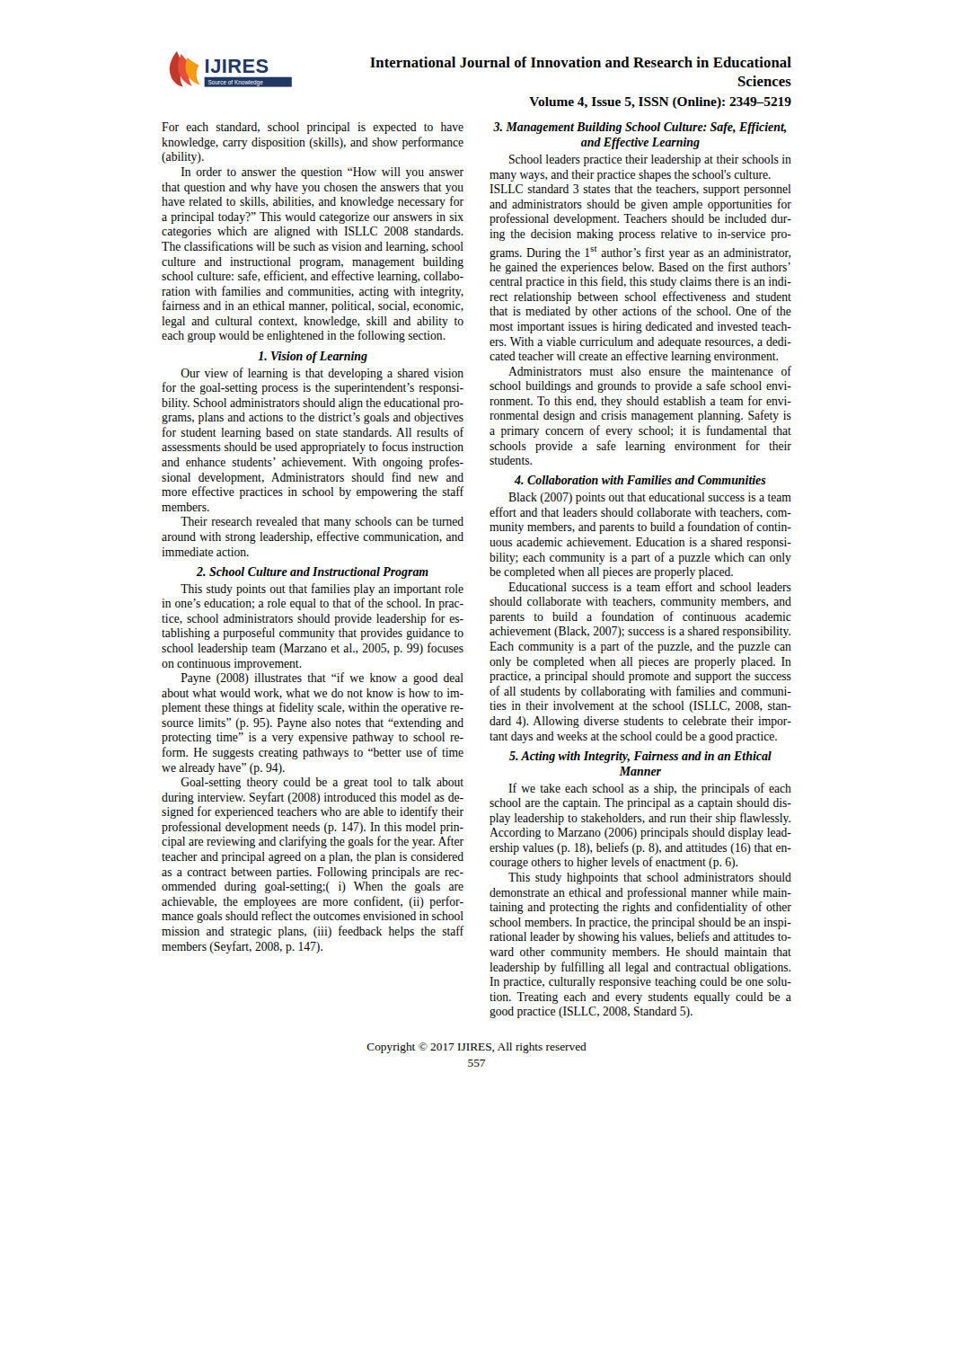IJIRES Source of Knowledge
International Journal of Innovation and Research in Educational Sciences
Volume 4, Issue 5, ISSN (Online): 2349–5219
For each standard, school principal is expected to have knowledge, carry disposition (skills), and show performance (ability).
In order to answer the question “How will you answer that question and why have you chosen the answers that you have related to skills, abilities, and knowledge necessary for a principal today?” This would categorize our answers in six categories which are aligned with ISLLC 2008 standards. The classifications will be such as vision and learning, school culture and instructional program, management building school culture: safe, efficient, and effective learning, collaboration with families and communities, acting with integrity, fairness and in an ethical manner, political, social, economic, legal and cultural context, knowledge, skill and ability to each group would be enlightened in the following section.
1. Vision of Learning
Our view of learning is that developing a shared vision for the goal-setting process is the superintendent’s responsibility. School administrators should align the educational programs, plans and actions to the district’s goals and objectives for student learning based on state standards. All results of assessments should be used appropriately to focus instruction and enhance students’ achievement. With ongoing professional development, Administrators should find new and more effective practices in school by empowering the staff members.
Their research revealed that many schools can be turned around with strong leadership, effective communication, and immediate action.
2. School Culture and Instructional Program
This study points out that families play an important role in one’s education; a role equal to that of the school. In practice, school administrators should provide leadership for establishing a purposeful community that provides guidance to school leadership team (Marzano et al., 2005, p. 99) focuses on continuous improvement.
Payne (2008) illustrates that “if we know a good deal about what would work, what we do not know is how to implement these things at fidelity scale, within the operative resource limits” (p. 95). Payne also notes that “extending and protecting time” is a very expensive pathway to school reform. He suggests creating pathways to “better use of time we already have” (p. 94).
Goal-setting theory could be a great tool to talk about during interview. Seyfart (2008) introduced this model as designed for experienced teachers who are able to identify their professional development needs (p. 147). In this model principal are reviewing and clarifying the goals for the year. After teacher and principal agreed on a plan, the plan is considered as a contract between parties. Following principals are recommended during goal-setting;( i) When the goals are achievable, the employees are more confident, (ii) performance goals should reflect the outcomes envisioned in school mission and strategic plans, (iii) feedback helps the staff members (Seyfart, 2008, p. 147).
3. Management Building School Culture: Safe, Efficient, and Effective Learning
School leaders practice their leadership at their schools in many ways, and their practice shapes the school's culture.
ISLLC standard 3 states that the teachers, support personnel and administrators should be given ample opportunities for professional development. Teachers should be included during the decision making process relative to in-service programs. During the 1st author’s first year as an administrator, he gained the experiences below. Based on the first authors’ central practice in this field, this study claims there is an indirect relationship between school effectiveness and student that is mediated by other actions of the school. One of the most important issues is hiring dedicated and invested teachers. With a viable curriculum and adequate resources, a dedicated teacher will create an effective learning environment.
Administrators must also ensure the maintenance of school buildings and grounds to provide a safe school environment. To this end, they should establish a team for environmental design and crisis management planning. Safety is a primary concern of every school; it is fundamental that schools provide a safe learning environment for their students.
4. Collaboration with Families and Communities
Black (2007) points out that educational success is a team effort and that leaders should collaborate with teachers, community members, and parents to build a foundation of continuous academic achievement. Education is a shared responsibility; each community is a part of a puzzle which can only be completed when all pieces are properly placed.
Educational success is a team effort and school leaders should collaborate with teachers, community members, and parents to build a foundation of continuous academic achievement (Black, 2007); success is a shared responsibility. Each community is a part of the puzzle, and the puzzle can only be completed when all pieces are properly placed. In practice, a principal should promote and support the success of all students by collaborating with families and communities in their involvement at the school (ISLLC, 2008, standard 4). Allowing diverse students to celebrate their important days and weeks at the school could be a good practice.
5. Acting with Integrity, Fairness and in an Ethical Manner
If we take each school as a ship, the principals of each school are the captain. The principal as a captain should display leadership to stakeholders, and run their ship flawlessly. According to Marzano (2006) principals should display leadership values (p. 18), beliefs (p. 8), and attitudes (16) that encourage others to higher levels of enactment (p. 6).
This study highpoints that school administrators should demonstrate an ethical and professional manner while maintaining and protecting the rights and confidentiality of other school members. In practice, the principal should be an inspirational leader by showing his values, beliefs and attitudes toward other community members. He should maintain that leadership by fulfilling all legal and contractual obligations. In practice, culturally responsive teaching could be one solution. Treating each and every students equally could be a good practice (ISLLC, 2008, Standard 5).
Copyright © 2017 IJIRES, All rights reserved
557